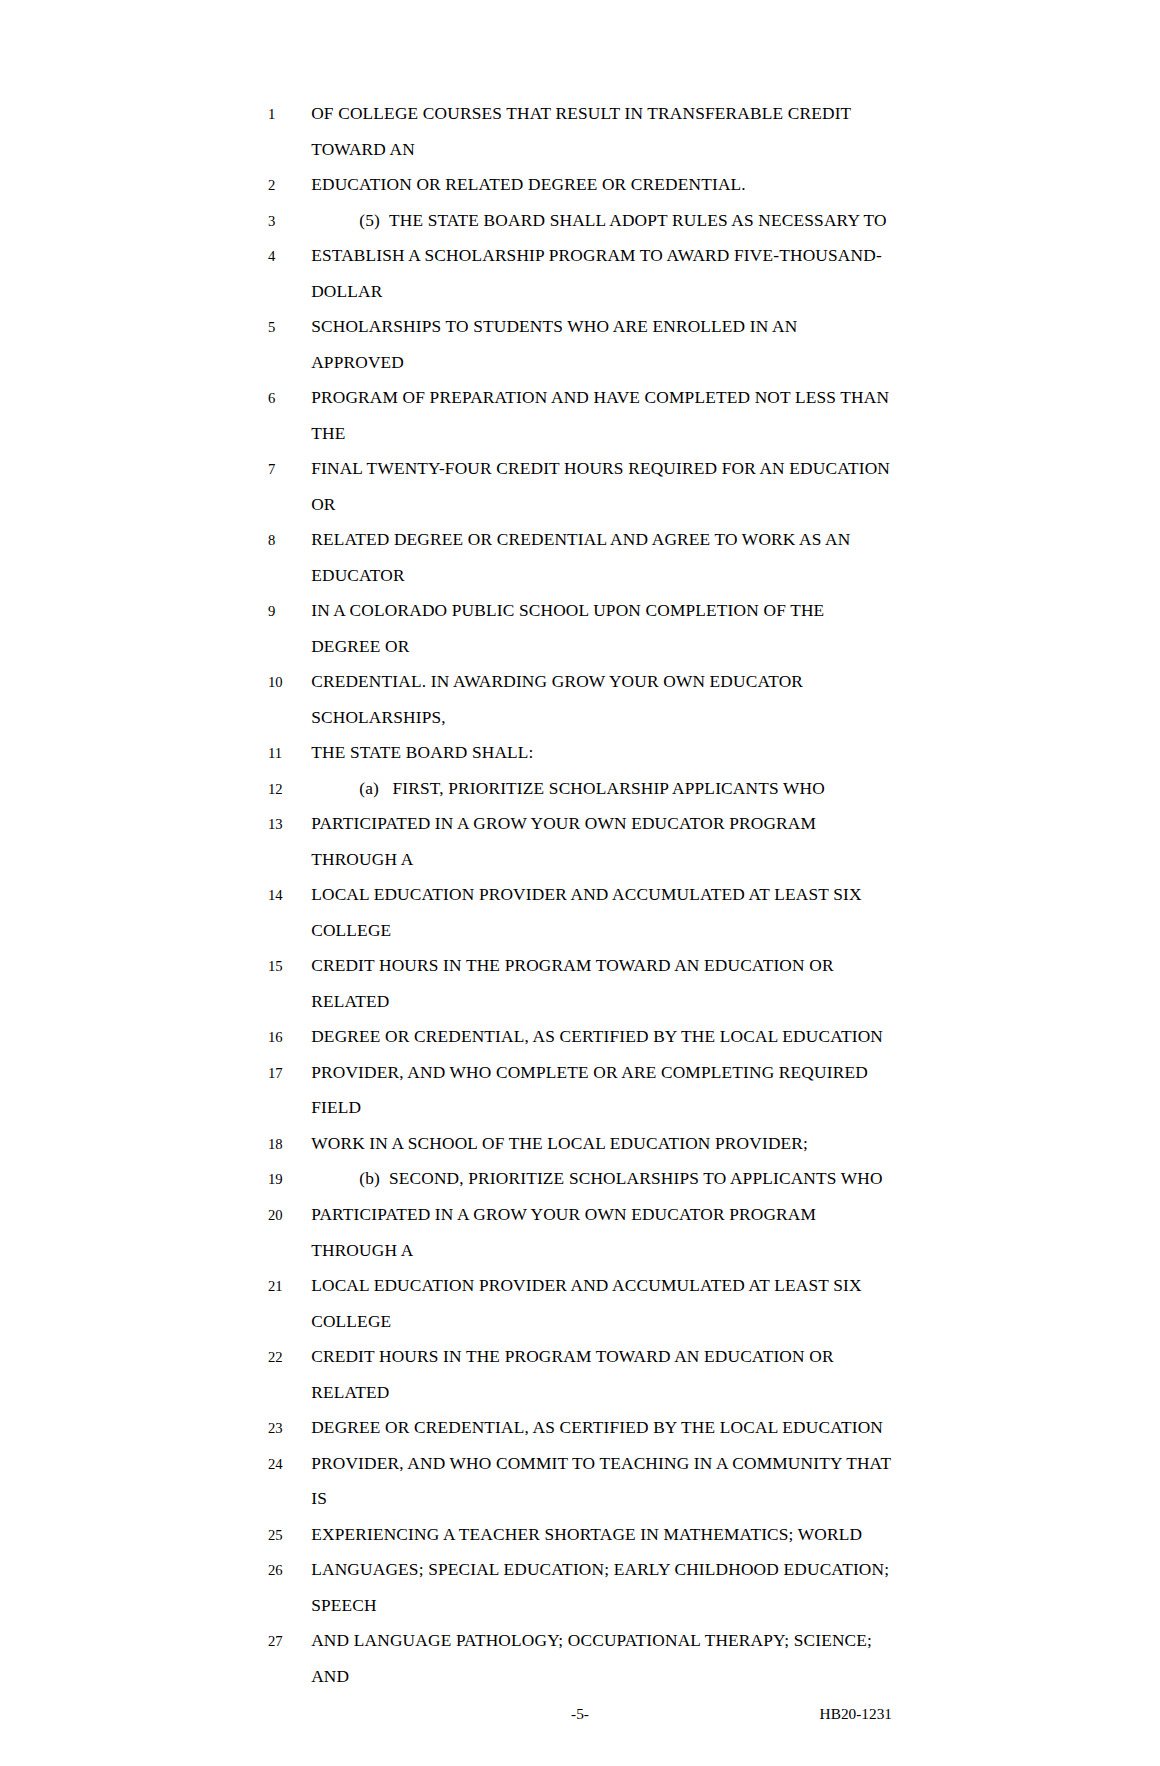1 OF COLLEGE COURSES THAT RESULT IN TRANSFERABLE CREDIT TOWARD AN
2 EDUCATION OR RELATED DEGREE OR CREDENTIAL.
3(5) THE STATE BOARD SHALL ADOPT RULES AS NECESSARY TO
4 ESTABLISH A SCHOLARSHIP PROGRAM TO AWARD FIVE-THOUSAND-DOLLAR
5 SCHOLARSHIPS TO STUDENTS WHO ARE ENROLLED IN AN APPROVED
6 PROGRAM OF PREPARATION AND HAVE COMPLETED NOT LESS THAN THE
7 FINAL TWENTY-FOUR CREDIT HOURS REQUIRED FOR AN EDUCATION OR
8 RELATED DEGREE OR CREDENTIAL AND AGREE TO WORK AS AN EDUCATOR
9 IN A COLORADO PUBLIC SCHOOL UPON COMPLETION OF THE DEGREE OR
10 CREDENTIAL. IN AWARDING GROW YOUR OWN EDUCATOR SCHOLARSHIPS,
11 THE STATE BOARD SHALL:
12(a) FIRST, PRIORITIZE SCHOLARSHIP APPLICANTS WHO
13 PARTICIPATED IN A GROW YOUR OWN EDUCATOR PROGRAM THROUGH A
14 LOCAL EDUCATION PROVIDER AND ACCUMULATED AT LEAST SIX COLLEGE
15 CREDIT HOURS IN THE PROGRAM TOWARD AN EDUCATION OR RELATED
16 DEGREE OR CREDENTIAL, AS CERTIFIED BY THE LOCAL EDUCATION
17 PROVIDER, AND WHO COMPLETE OR ARE COMPLETING REQUIRED FIELD
18 WORK IN A SCHOOL OF THE LOCAL EDUCATION PROVIDER;
19(b) SECOND, PRIORITIZE SCHOLARSHIPS TO APPLICANTS WHO
20 PARTICIPATED IN A GROW YOUR OWN EDUCATOR PROGRAM THROUGH A
21 LOCAL EDUCATION PROVIDER AND ACCUMULATED AT LEAST SIX COLLEGE
22 CREDIT HOURS IN THE PROGRAM TOWARD AN EDUCATION OR RELATED
23 DEGREE OR CREDENTIAL, AS CERTIFIED BY THE LOCAL EDUCATION
24 PROVIDER, AND WHO COMMIT TO TEACHING IN A COMMUNITY THAT IS
25 EXPERIENCING A TEACHER SHORTAGE IN MATHEMATICS; WORLD
26 LANGUAGES; SPECIAL EDUCATION; EARLY CHILDHOOD EDUCATION; SPEECH
27 AND LANGUAGE PATHOLOGY; OCCUPATIONAL THERAPY; SCIENCE; AND
-5- HB20-1231